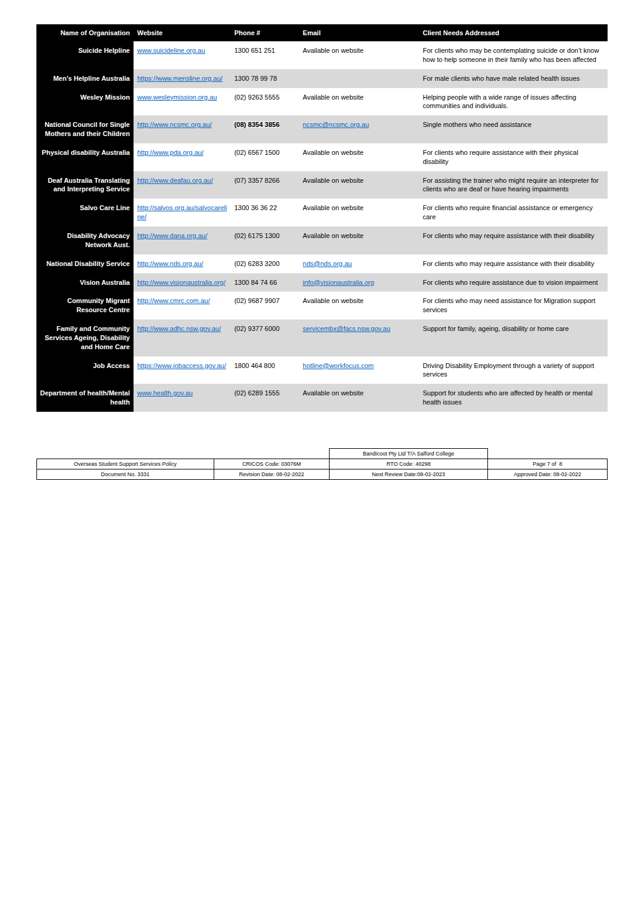| Name of Organisation | Website | Phone # | Email | Client Needs Addressed |
| --- | --- | --- | --- | --- |
| Suicide Helpline | www.suicideline.org.au | 1300 651 251 | Available on website | For clients who may be contemplating suicide or don’t know how to help someone in their family who has been affected |
| Men’s Helpline Australia | https://www.mensline.org.au/ | 1300 78 99 78 | | For male clients who have male related health issues |
| Wesley Mission | www.wesleymission.org.au | (02) 9263 5555 | Available on website | Helping people with a wide range of issues affecting communities and individuals. |
| National Council for Single Mothers and their Children | http://www.ncsmc.org.au/ | (08) 8354 3856 | ncsmc@ncsmc.org.au | Single mothers who need assistance |
| Physical disability Australia | http://www.pda.org.au/ | (02) 6567 1500 | Available on website | For clients who require assistance with their physical disability |
| Deaf Australia Translating and Interpreting Service | http://www.deafau.org.au/ | (07) 3357 8266 | Available on website | For assisting the trainer who might require an interpreter for clients who are deaf or have hearing impairments |
| Salvo Care Line | http://salvos.org.au/salvocareline/ | 1300 36 36 22 | Available on website | For clients who require financial assistance or emergency care |
| Disability Advocacy Network Aust. | http://www.dana.org.au/ | (02) 6175 1300 | Available on website | For clients who may require assistance with their disability |
| National Disability Service | http://www.nds.org.au/ | (02) 6283 3200 | nds@nds.org.au | For clients who may require assistance with their disability |
| Vision Australia | http://www.visionaustralia.org/ | 1300 84 74 66 | info@visionaustralia.org | For clients who require assistance due to vision impairment |
| Community Migrant Resource Centre | http://www.cmrc.com.au/ | (02) 9687 9907 | Available on website | For clients who may need assistance for Migration support services |
| Family and Community Services Ageing, Disability and Home Care | http://www.adhc.nsw.gov.au/ | (02) 9377 6000 | servicembx@facs.nsw.gov.au | Support for family, ageing, disability or home care |
| Job Access | https://www.jobaccess.gov.au/ | 1800 464 800 | hotline@workfocus.com | Driving Disability Employment through a variety of support services |
| Department of health/Mental health | www.health.gov.au | (02) 6289 1555 | Available on website | Support for students who are affected by health or mental health issues |
| | | Bandicoot Pty Ltd T/A Salford College | |
| Overseas Student Support Services Policy | CRICOS Code: 03076M | RTO Code: 40298 | Page 7 of 8 |
| Document No. 3331 | Revision Date: 08-02-2022 | Next Review Date:08-02-2023 | Approved Date: 08-02-2022 |